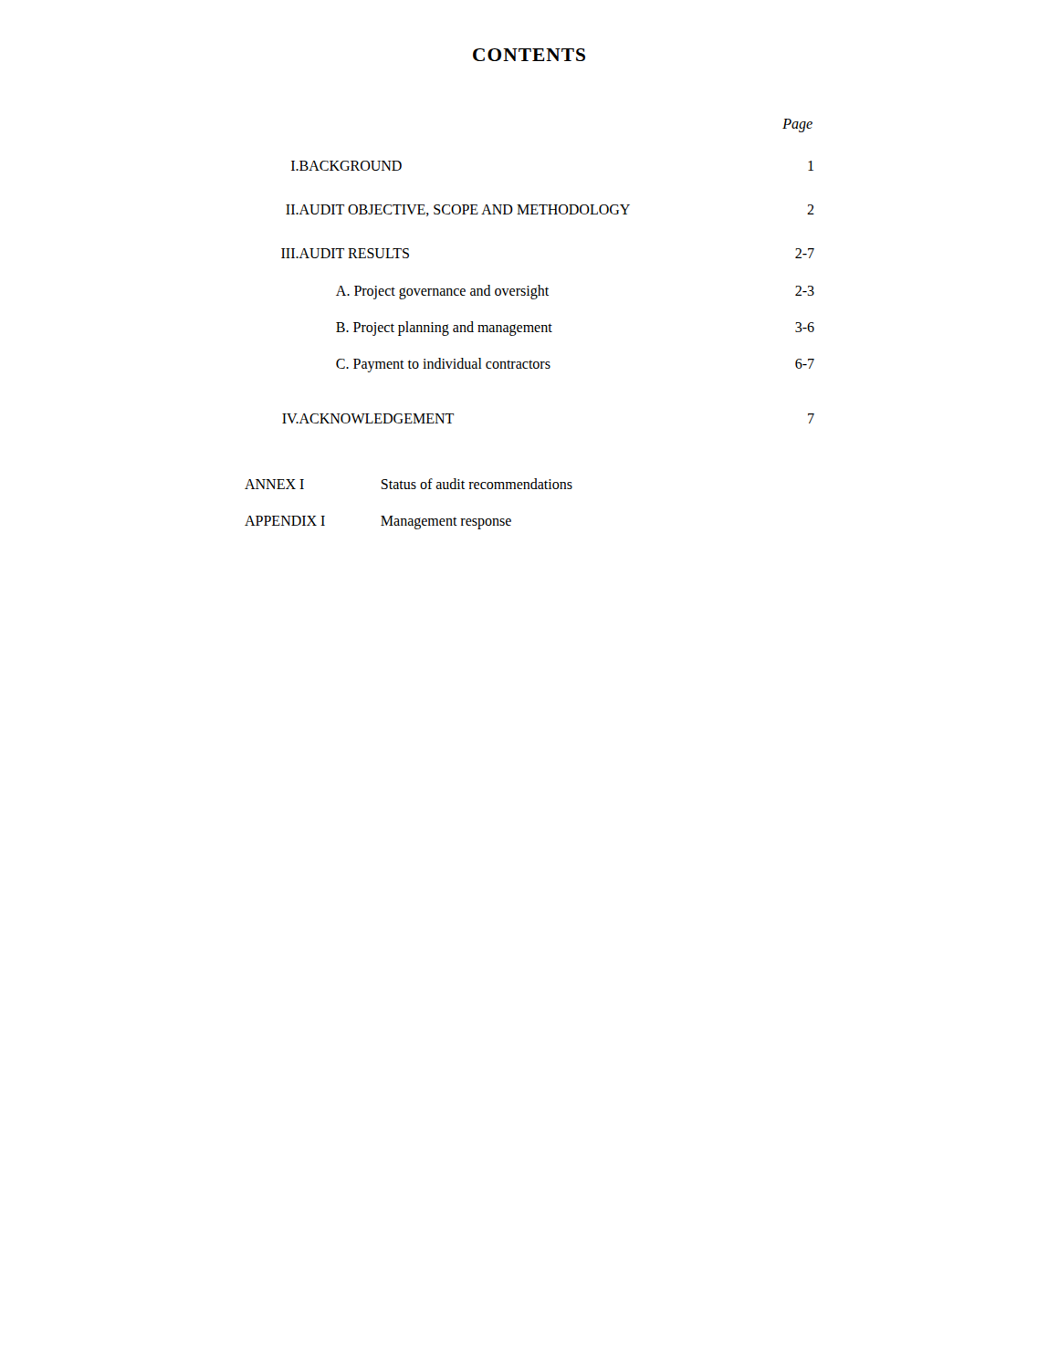CONTENTS
Page
| I. | BACKGROUND | 1 |
| II. | AUDIT OBJECTIVE, SCOPE AND METHODOLOGY | 2 |
| III. | AUDIT RESULTS | 2-7 |
| | A. Project governance and oversight | 2-3 |
| | B. Project planning and management | 3-6 |
| | C. Payment to individual contractors | 6-7 |
| IV. | ACKNOWLEDGEMENT | 7 |
| ANNEX I | Status of audit recommendations |
| APPENDIX I | Management response |